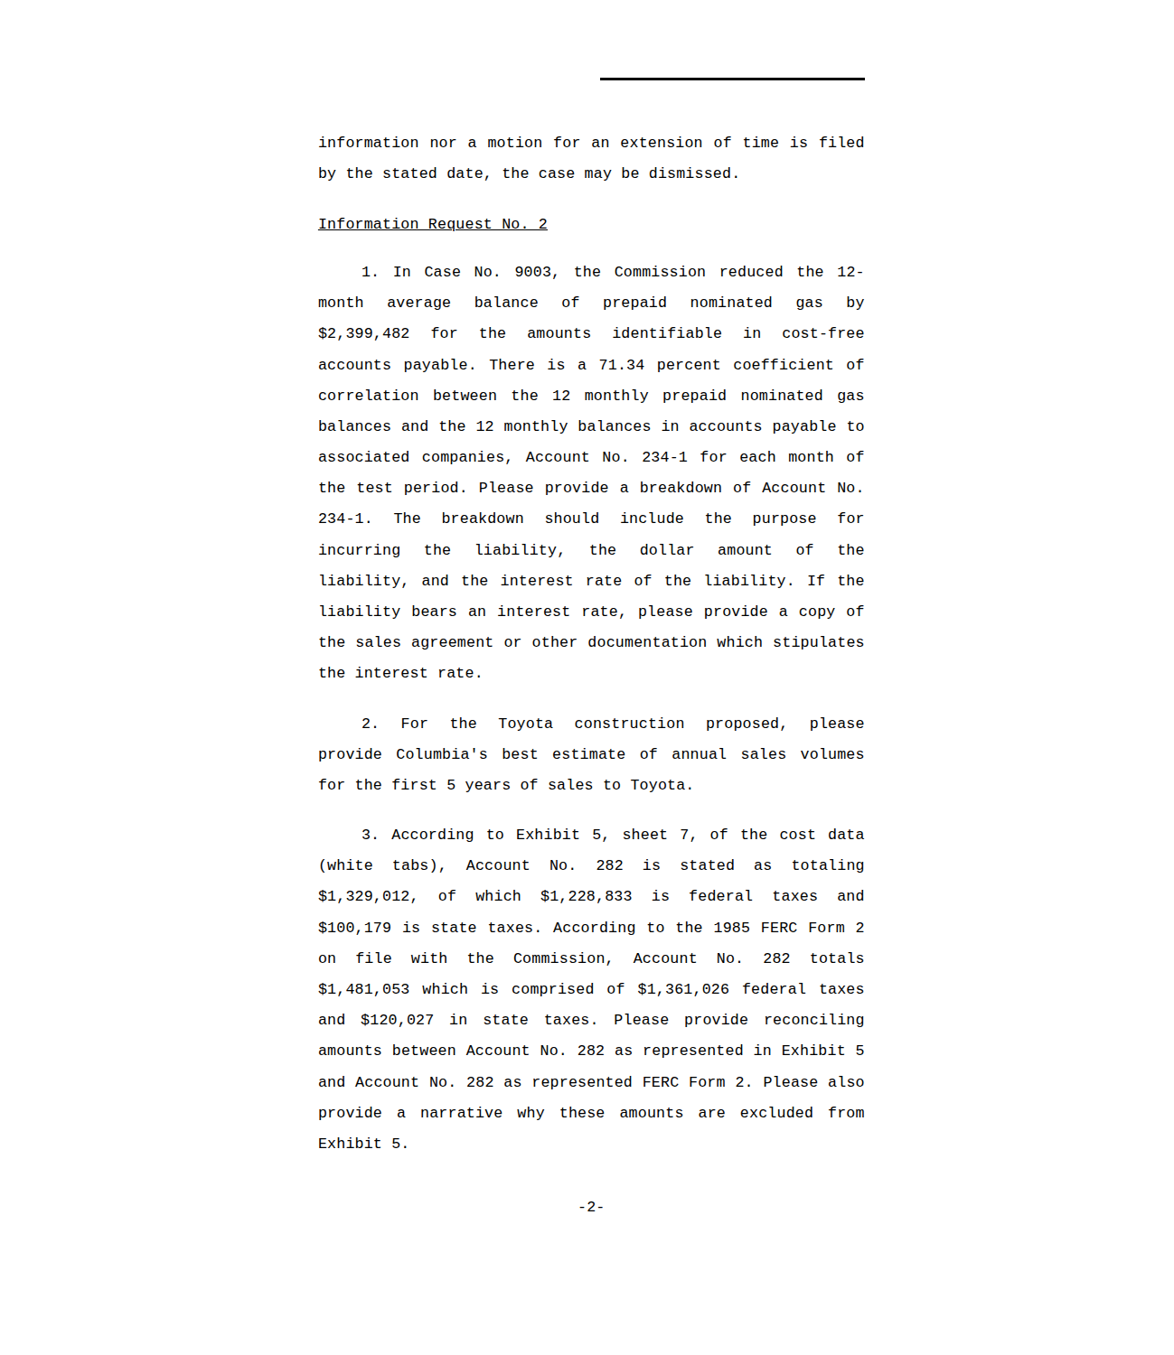information nor a motion for an extension of time is filed by the stated date, the case may be dismissed.
Information Request No. 2
1. In Case No. 9003, the Commission reduced the 12-month average balance of prepaid nominated gas by $2,399,482 for the amounts identifiable in cost-free accounts payable. There is a 71.34 percent coefficient of correlation between the 12 monthly prepaid nominated gas balances and the 12 monthly balances in accounts payable to associated companies, Account No. 234-1 for each month of the test period. Please provide a breakdown of Account No. 234-1. The breakdown should include the purpose for incurring the liability, the dollar amount of the liability, and the interest rate of the liability. If the liability bears an interest rate, please provide a copy of the sales agreement or other documentation which stipulates the interest rate.
2. For the Toyota construction proposed, please provide Columbia's best estimate of annual sales volumes for the first 5 years of sales to Toyota.
3. According to Exhibit 5, sheet 7, of the cost data (white tabs), Account No. 282 is stated as totaling $1,329,012, of which $1,228,833 is federal taxes and $100,179 is state taxes. According to the 1985 FERC Form 2 on file with the Commission, Account No. 282 totals $1,481,053 which is comprised of $1,361,026 federal taxes and $120,027 in state taxes. Please provide reconciling amounts between Account No. 282 as represented in Exhibit 5 and Account No. 282 as represented FERC Form 2. Please also provide a narrative why these amounts are excluded from Exhibit 5.
-2-